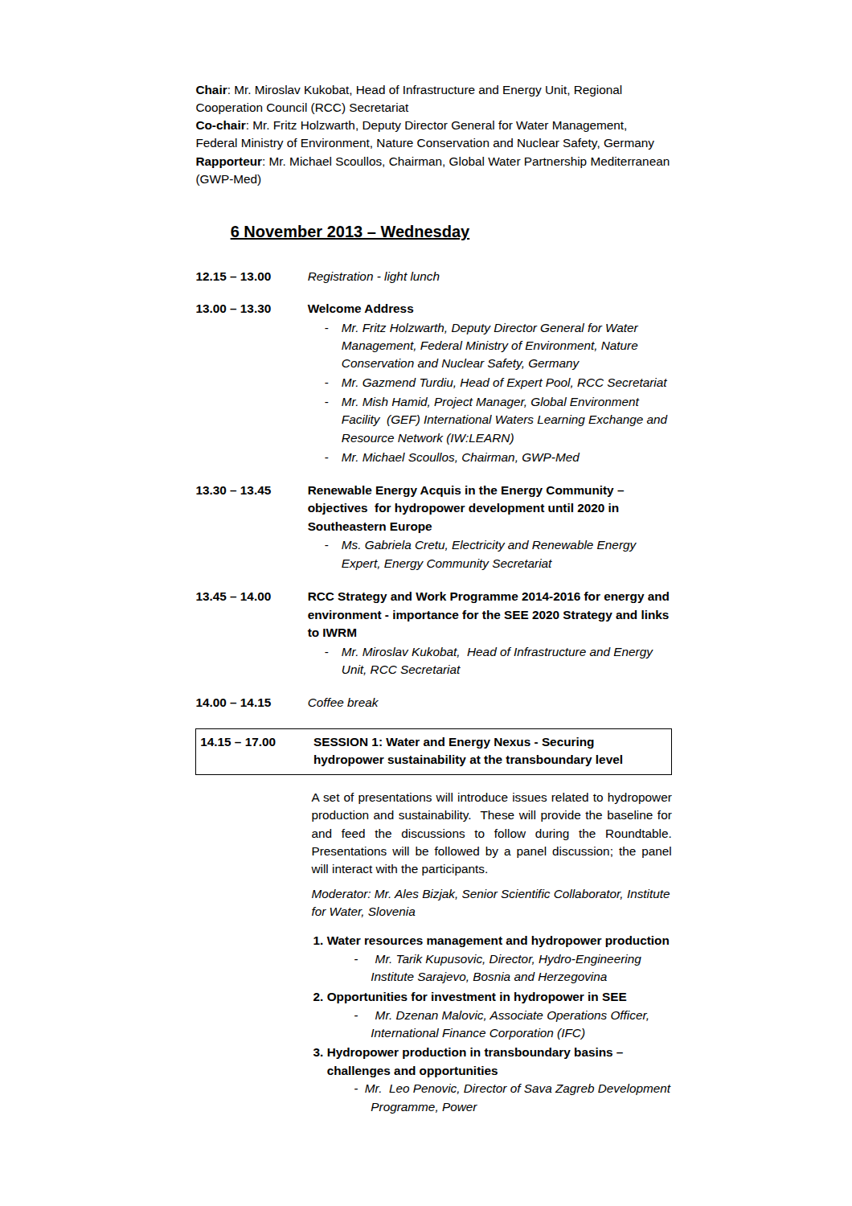Chair: Mr. Miroslav Kukobat, Head of Infrastructure and Energy Unit, Regional Cooperation Council (RCC) Secretariat
Co-chair: Mr. Fritz Holzwarth, Deputy Director General for Water Management, Federal Ministry of Environment, Nature Conservation and Nuclear Safety, Germany
Rapporteur: Mr. Michael Scoullos, Chairman, Global Water Partnership Mediterranean (GWP-Med)
6 November 2013 – Wednesday
| 12.15 – 13.00 | Registration - light lunch |
| 13.00 – 13.30 | Welcome Address Mr. Fritz Holzwarth, Deputy Director General for Water Management, Federal Ministry of Environment, Nature Conservation and Nuclear Safety, Germany Mr. Gazmend Turdiu, Head of Expert Pool, RCC Secretariat Mr. Mish Hamid, Project Manager, Global Environment Facility (GEF) International Waters Learning Exchange and Resource Network (IW:LEARN) Mr. Michael Scoullos, Chairman, GWP-Med |
| 13.30 – 13.45 | Renewable Energy Acquis in the Energy Community – objectives for hydropower development until 2020 in Southeastern Europe Ms. Gabriela Cretu, Electricity and Renewable Energy Expert, Energy Community Secretariat |
| 13.45 – 14.00 | RCC Strategy and Work Programme 2014-2016 for energy and environment - importance for the SEE 2020 Strategy and links to IWRM Mr. Miroslav Kukobat, Head of Infrastructure and Energy Unit, RCC Secretariat |
| 14.00 – 14.15 | Coffee break |
| 14.15 – 17.00 | SESSION 1: Water and Energy Nexus - Securing hydropower sustainability at the transboundary level |
A set of presentations will introduce issues related to hydropower production and sustainability. These will provide the baseline for and feed the discussions to follow during the Roundtable. Presentations will be followed by a panel discussion; the panel will interact with the participants.
Moderator: Mr. Ales Bizjak, Senior Scientific Collaborator, Institute for Water, Slovenia
Water resources management and hydropower production - Mr. Tarik Kupusovic, Director, Hydro-Engineering Institute Sarajevo, Bosnia and Herzegovina
Opportunities for investment in hydropower in SEE - Mr. Dzenan Malovic, Associate Operations Officer, International Finance Corporation (IFC)
Hydropower production in transboundary basins – challenges and opportunities - Mr. Leo Penovic, Director of Sava Zagreb Development Programme, Power